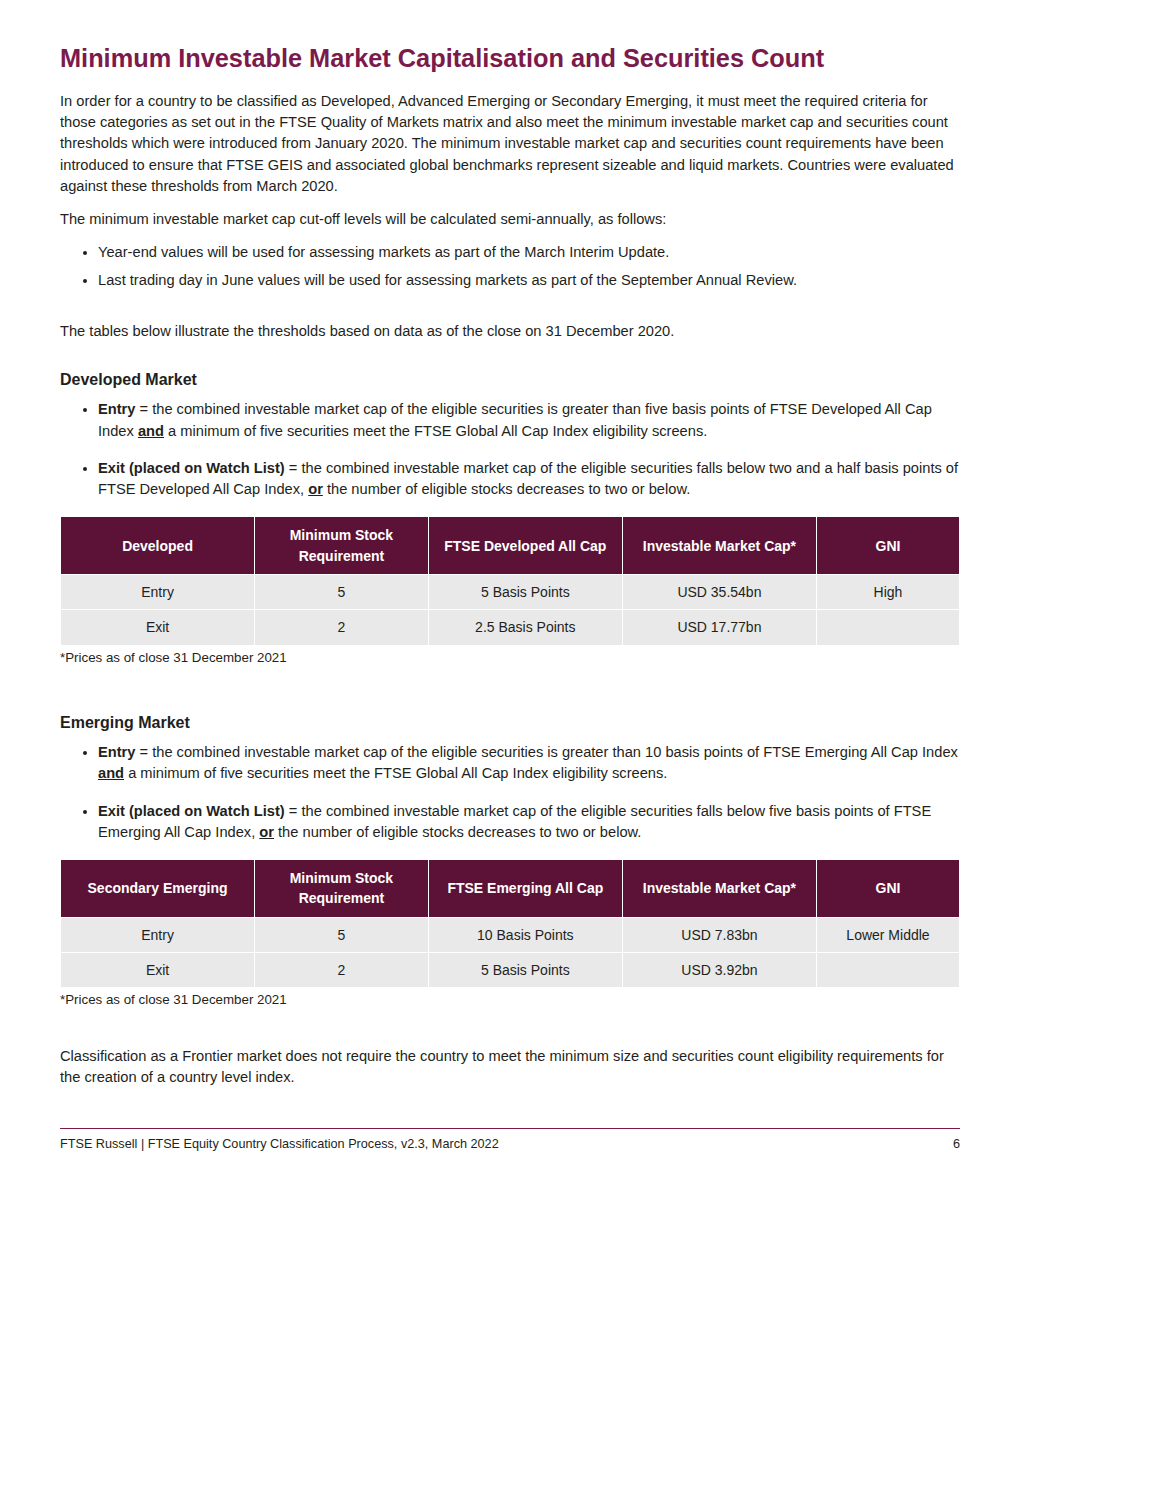Minimum Investable Market Capitalisation and Securities Count
In order for a country to be classified as Developed, Advanced Emerging or Secondary Emerging, it must meet the required criteria for those categories as set out in the FTSE Quality of Markets matrix and also meet the minimum investable market cap and securities count thresholds which were introduced from January 2020. The minimum investable market cap and securities count requirements have been introduced to ensure that FTSE GEIS and associated global benchmarks represent sizeable and liquid markets. Countries were evaluated against these thresholds from March 2020.
The minimum investable market cap cut-off levels will be calculated semi-annually, as follows:
Year-end values will be used for assessing markets as part of the March Interim Update.
Last trading day in June values will be used for assessing markets as part of the September Annual Review.
The tables below illustrate the thresholds based on data as of the close on 31 December 2020.
Developed Market
Entry = the combined investable market cap of the eligible securities is greater than five basis points of FTSE Developed All Cap Index and a minimum of five securities meet the FTSE Global All Cap Index eligibility screens.
Exit (placed on Watch List) = the combined investable market cap of the eligible securities falls below two and a half basis points of FTSE Developed All Cap Index, or the number of eligible stocks decreases to two or below.
| Developed | Minimum Stock Requirement | FTSE Developed All Cap | Investable Market Cap* | GNI |
| --- | --- | --- | --- | --- |
| Entry | 5 | 5 Basis Points | USD 35.54bn | High |
| Exit | 2 | 2.5 Basis Points | USD 17.77bn | |
*Prices as of close 31 December 2021
Emerging Market
Entry = the combined investable market cap of the eligible securities is greater than 10 basis points of FTSE Emerging All Cap Index and a minimum of five securities meet the FTSE Global All Cap Index eligibility screens.
Exit (placed on Watch List) = the combined investable market cap of the eligible securities falls below five basis points of FTSE Emerging All Cap Index, or the number of eligible stocks decreases to two or below.
| Secondary Emerging | Minimum Stock Requirement | FTSE Emerging All Cap | Investable Market Cap* | GNI |
| --- | --- | --- | --- | --- |
| Entry | 5 | 10 Basis Points | USD 7.83bn | Lower Middle |
| Exit | 2 | 5 Basis Points | USD 3.92bn | |
*Prices as of close 31 December 2021
Classification as a Frontier market does not require the country to meet the minimum size and securities count eligibility requirements for the creation of a country level index.
FTSE Russell | FTSE Equity Country Classification Process, v2.3, March 2022 6